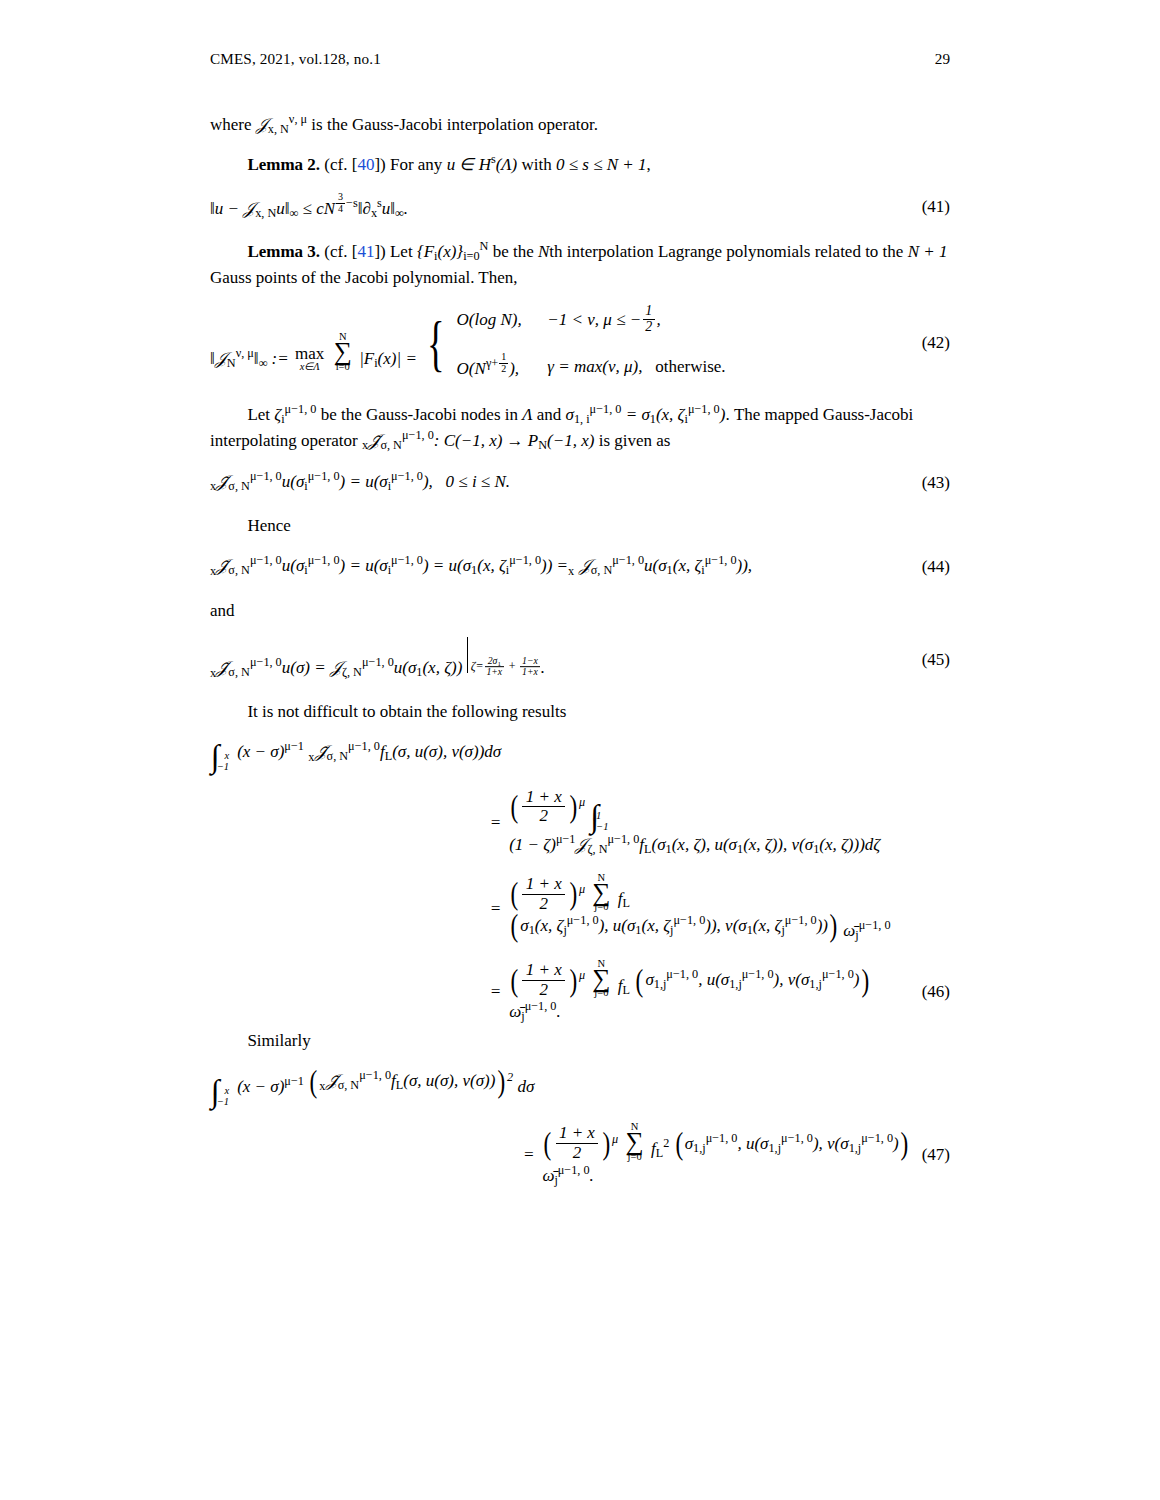CMES, 2021, vol.128, no.1
29
where 𝒥x, Nν, μ is the Gauss-Jacobi interpolation operator.
Lemma 2. (cf. [40]) For any u ∈ Hs(Λ) with 0 ≤ s ≤ N + 1,
‖u − 𝒥x, Nu‖∞ ≤ cN34−s‖∂xsu‖∞.
(41)
Lemma 3. (cf. [41]) Let {Fi(x)}i=0N be the Nth interpolation Lagrange polynomials related to the N + 1 Gauss points of the Jacobi polynomial. Then,
‖𝒥Nν, μ‖∞ := max x∈Λ N∑i=0 |Fi(x)| = { O(log N), −1 < ν, μ ≤ −12, O(Nγ+12), γ = max(ν, μ), otherwise.
(42)
Let ζiμ−1, 0 be the Gauss-Jacobi nodes in Λ and σ1, iμ−1, 0 = σ1(x, ζiμ−1, 0). The mapped Gauss-Jacobi interpolating operator x 𝒥̃σ, Nμ−1, 0: C(−1, x) → PN(−1, x) is given as
x 𝒥̃σ, Nμ−1, 0u(σiμ−1, 0) = u(σiμ−1, 0), 0 ≤ i ≤ N.
(43)
Hence
x 𝒥̃σ, Nμ−1, 0u(σiμ−1, 0) = u(σiμ−1, 0) = u(σ1(x, ζiμ−1, 0)) =x 𝒥σ, Nμ−1, 0u(σ1(x, ζiμ−1, 0)),
(44)
and
x 𝒥̃σ, Nμ−1, 0u(σ) = 𝒥ζ, Nμ−1, 0u(σ1(x, ζ)) ζ=2σ11+x + 1−x 1+x.
(45)
It is not difficult to obtain the following results
∫x−1 (x − σ)μ−1 x 𝒥̃σ, Nμ−1, 0fL(σ, u(σ), v(σ))dσ
=
( 1 + x 2 ) μ ∫1−1 (1 − ζ)μ−1𝒥ζ, Nμ−1, 0fL(σ1(x, ζ), u(σ1(x, ζ)), v(σ1(x, ζ)))dζ
=
( 1 + x 2 ) μ N∑j=0 fL ( σ1(x, ζjμ−1, 0), u(σ1(x, ζjμ−1, 0)), v(σ1(x, ζjμ−1, 0)) ) ω̄jμ−1, 0
=
( 1 + x 2 ) μ N∑j=0 fL ( σ1,jμ−1, 0, u(σ1,jμ−1, 0), v(σ1,jμ−1, 0) ) ω̄jμ−1, 0.
(46)
Similarly
∫x−1 (x − σ)μ−1 ( x 𝒥̃σ, Nμ−1, 0fL(σ, u(σ), v(σ)) ) 2 dσ
=
( 1 + x 2 ) μ N∑j=0 fL2 ( σ1,jμ−1, 0, u(σ1,jμ−1, 0), v(σ1,jμ−1, 0) ) ω̄jμ−1, 0.
(47)